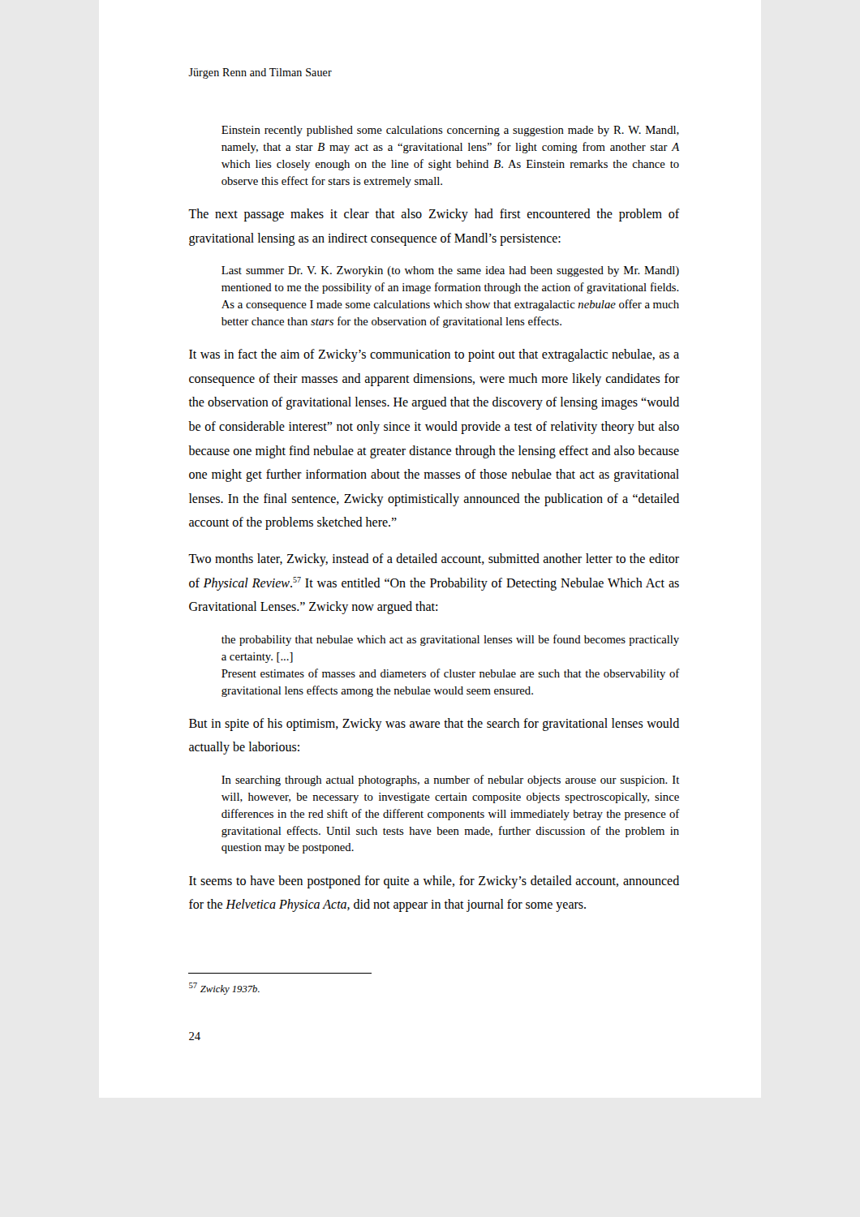Jürgen Renn and Tilman Sauer
Einstein recently published some calculations concerning a suggestion made by R. W. Mandl, namely, that a star B may act as a “gravitational lens” for light coming from another star A which lies closely enough on the line of sight behind B. As Einstein remarks the chance to observe this effect for stars is extremely small.
The next passage makes it clear that also Zwicky had first encountered the problem of gravitational lensing as an indirect consequence of Mandl’s persistence:
Last summer Dr. V. K. Zworykin (to whom the same idea had been suggested by Mr. Mandl) mentioned to me the possibility of an image formation through the action of gravitational fields. As a consequence I made some calculations which show that extragalactic nebulae offer a much better chance than stars for the observation of gravitational lens effects.
It was in fact the aim of Zwicky’s communication to point out that extragalactic nebulae, as a consequence of their masses and apparent dimensions, were much more likely candidates for the observation of gravitational lenses. He argued that the discovery of lensing images “would be of considerable interest” not only since it would provide a test of relativity theory but also because one might find nebulae at greater distance through the lensing effect and also because one might get further information about the masses of those nebulae that act as gravitational lenses. In the final sentence, Zwicky optimistically announced the publication of a “detailed account of the problems sketched here.”
Two months later, Zwicky, instead of a detailed account, submitted another letter to the editor of Physical Review.57 It was entitled “On the Probability of Detecting Nebulae Which Act as Gravitational Lenses.” Zwicky now argued that:
the probability that nebulae which act as gravitational lenses will be found becomes practically a certainty. [...]
Present estimates of masses and diameters of cluster nebulae are such that the observability of gravitational lens effects among the nebulae would seem ensured.
But in spite of his optimism, Zwicky was aware that the search for gravitational lenses would actually be laborious:
In searching through actual photographs, a number of nebular objects arouse our suspicion. It will, however, be necessary to investigate certain composite objects spectroscopically, since differences in the red shift of the different components will immediately betray the presence of gravitational effects. Until such tests have been made, further discussion of the problem in question may be postponed.
It seems to have been postponed for quite a while, for Zwicky’s detailed account, announced for the Helvetica Physica Acta, did not appear in that journal for some years.
57 Zwicky 1937b.
24